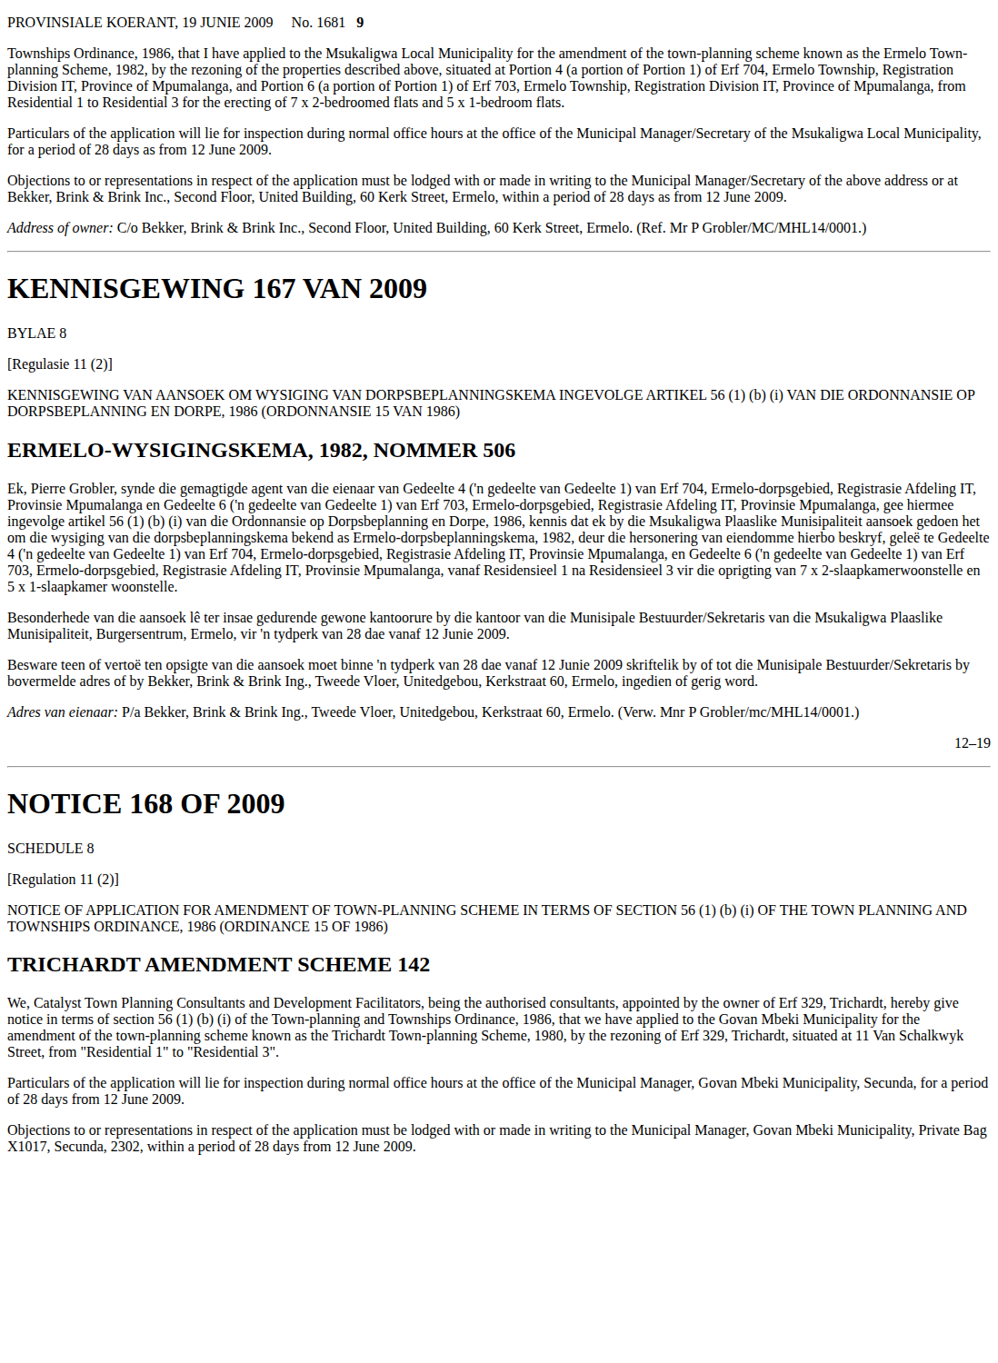PROVINSIALE KOERANT, 19 JUNIE 2009 No. 1681 9
Townships Ordinance, 1986, that I have applied to the Msukaligwa Local Municipality for the amendment of the town-planning scheme known as the Ermelo Town-planning Scheme, 1982, by the rezoning of the properties described above, situated at Portion 4 (a portion of Portion 1) of Erf 704, Ermelo Township, Registration Division IT, Province of Mpumalanga, and Portion 6 (a portion of Portion 1) of Erf 703, Ermelo Township, Registration Division IT, Province of Mpumalanga, from Residential 1 to Residential 3 for the erecting of 7 x 2-bedroomed flats and 5 x 1-bedroom flats.
Particulars of the application will lie for inspection during normal office hours at the office of the Municipal Manager/Secretary of the Msukaligwa Local Municipality, for a period of 28 days as from 12 June 2009.
Objections to or representations in respect of the application must be lodged with or made in writing to the Municipal Manager/Secretary of the above address or at Bekker, Brink & Brink Inc., Second Floor, United Building, 60 Kerk Street, Ermelo, within a period of 28 days as from 12 June 2009.
Address of owner: C/o Bekker, Brink & Brink Inc., Second Floor, United Building, 60 Kerk Street, Ermelo. (Ref. Mr P Grobler/MC/MHL14/0001.)
KENNISGEWING 167 VAN 2009
BYLAE 8
[Regulasie 11 (2)]
KENNISGEWING VAN AANSOEK OM WYSIGING VAN DORPSBEPLANNINGSKEMA INGEVOLGE ARTIKEL 56 (1) (b) (i) VAN DIE ORDONNANSIE OP DORPSBEPLANNING EN DORPE, 1986 (ORDONNANSIE 15 VAN 1986)
ERMELO-WYSIGINGSKEMA, 1982, NOMMER 506
Ek, Pierre Grobler, synde die gemagtigde agent van die eienaar van Gedeelte 4 ('n gedeelte van Gedeelte 1) van Erf 704, Ermelo-dorpsgebied, Registrasie Afdeling IT, Provinsie Mpumalanga en Gedeelte 6 ('n gedeelte van Gedeelte 1) van Erf 703, Ermelo-dorpsgebied, Registrasie Afdeling IT, Provinsie Mpumalanga, gee hiermee ingevolge artikel 56 (1) (b) (i) van die Ordonnansie op Dorpsbeplanning en Dorpe, 1986, kennis dat ek by die Msukaligwa Plaaslike Munisipaliteit aansoek gedoen het om die wysiging van die dorpsbeplanningskema bekend as Ermelo-dorpsbeplanningskema, 1982, deur die hersonering van eiendomme hierbo beskryf, geleë te Gedeelte 4 ('n gedeelte van Gedeelte 1) van Erf 704, Ermelo-dorpsgebied, Registrasie Afdeling IT, Provinsie Mpumalanga, en Gedeelte 6 ('n gedeelte van Gedeelte 1) van Erf 703, Ermelo-dorpsgebied, Registrasie Afdeling IT, Provinsie Mpumalanga, vanaf Residensieel 1 na Residensieel 3 vir die oprigting van 7 x 2-slaapkamerwoonstelle en 5 x 1-slaapkamer woonstelle.
Besonderhede van die aansoek lê ter insae gedurende gewone kantoorure by die kantoor van die Munisipale Bestuurder/Sekretaris van die Msukaligwa Plaaslike Munisipaliteit, Burgersentrum, Ermelo, vir 'n tydperk van 28 dae vanaf 12 Junie 2009.
Besware teen of vertoë ten opsigte van die aansoek moet binne 'n tydperk van 28 dae vanaf 12 Junie 2009 skriftelik by of tot die Munisipale Bestuurder/Sekretaris by bovermelde adres of by Bekker, Brink & Brink Ing., Tweede Vloer, Unitedgebou, Kerkstraat 60, Ermelo, ingedien of gerig word.
Adres van eienaar: P/a Bekker, Brink & Brink Ing., Tweede Vloer, Unitedgebou, Kerkstraat 60, Ermelo. (Verw. Mnr P Grobler/mc/MHL14/0001.)
12–19
NOTICE 168 OF 2009
SCHEDULE 8
[Regulation 11 (2)]
NOTICE OF APPLICATION FOR AMENDMENT OF TOWN-PLANNING SCHEME IN TERMS OF SECTION 56 (1) (b) (i) OF THE TOWN PLANNING AND TOWNSHIPS ORDINANCE, 1986 (ORDINANCE 15 OF 1986)
TRICHARDT AMENDMENT SCHEME 142
We, Catalyst Town Planning Consultants and Development Facilitators, being the authorised consultants, appointed by the owner of Erf 329, Trichardt, hereby give notice in terms of section 56 (1) (b) (i) of the Town-planning and Townships Ordinance, 1986, that we have applied to the Govan Mbeki Municipality for the amendment of the town-planning scheme known as the Trichardt Town-planning Scheme, 1980, by the rezoning of Erf 329, Trichardt, situated at 11 Van Schalkwyk Street, from "Residential 1" to "Residential 3".
Particulars of the application will lie for inspection during normal office hours at the office of the Municipal Manager, Govan Mbeki Municipality, Secunda, for a period of 28 days from 12 June 2009.
Objections to or representations in respect of the application must be lodged with or made in writing to the Municipal Manager, Govan Mbeki Municipality, Private Bag X1017, Secunda, 2302, within a period of 28 days from 12 June 2009.